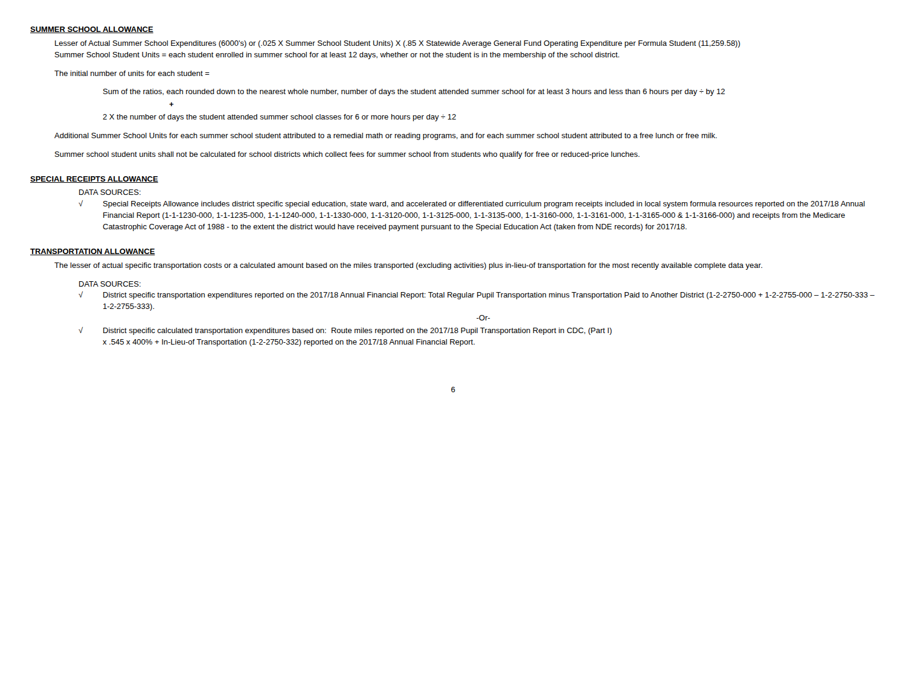SUMMER SCHOOL ALLOWANCE
Lesser of Actual Summer School Expenditures (6000's) or (.025 X Summer School Student Units) X (.85 X Statewide Average General Fund Operating Expenditure per Formula Student (11,259.58))
Summer School Student Units = each student enrolled in summer school for at least 12 days, whether or not the student is in the membership of the school district.
The initial number of units for each student =
Sum of the ratios, each rounded down to the nearest whole number, number of days the student attended summer school for at least 3 hours and less than 6 hours per day ÷ by 12
+
2 X the number of days the student attended summer school classes for 6 or more hours per day ÷ 12
Additional Summer School Units for each summer school student attributed to a remedial math or reading programs, and for each summer school student attributed to a free lunch or free milk.
Summer school student units shall not be calculated for school districts which collect fees for summer school from students who qualify for free or reduced-price lunches.
SPECIAL RECEIPTS ALLOWANCE
DATA SOURCES:
√
Special Receipts Allowance includes district specific special education, state ward, and accelerated or differentiated curriculum program receipts included in local system formula resources reported on the 2017/18 Annual Financial Report (1-1-1230-000, 1-1-1235-000, 1-1-1240-000, 1-1-1330-000, 1-1-3120-000, 1-1-3125-000, 1-1-3135-000, 1-1-3160-000, 1-1-3161-000, 1-1-3165-000 & 1-1-3166-000) and receipts from the Medicare Catastrophic Coverage Act of 1988 - to the extent the district would have received payment pursuant to the Special Education Act (taken from NDE records) for 2017/18.
TRANSPORTATION ALLOWANCE
The lesser of actual specific transportation costs or a calculated amount based on the miles transported (excluding activities) plus in-lieu-of transportation for the most recently available complete data year.
DATA SOURCES:
√
District specific transportation expenditures reported on the 2017/18 Annual Financial Report: Total Regular Pupil Transportation minus Transportation Paid to Another District (1-2-2750-000 + 1-2-2755-000 – 1-2-2750-333 – 1-2-2755-333).
-Or-
√
District specific calculated transportation expenditures based on: Route miles reported on the 2017/18 Pupil Transportation Report in CDC, (Part I)
x .545 x 400% + In-Lieu-of Transportation (1-2-2750-332) reported on the 2017/18 Annual Financial Report.
6